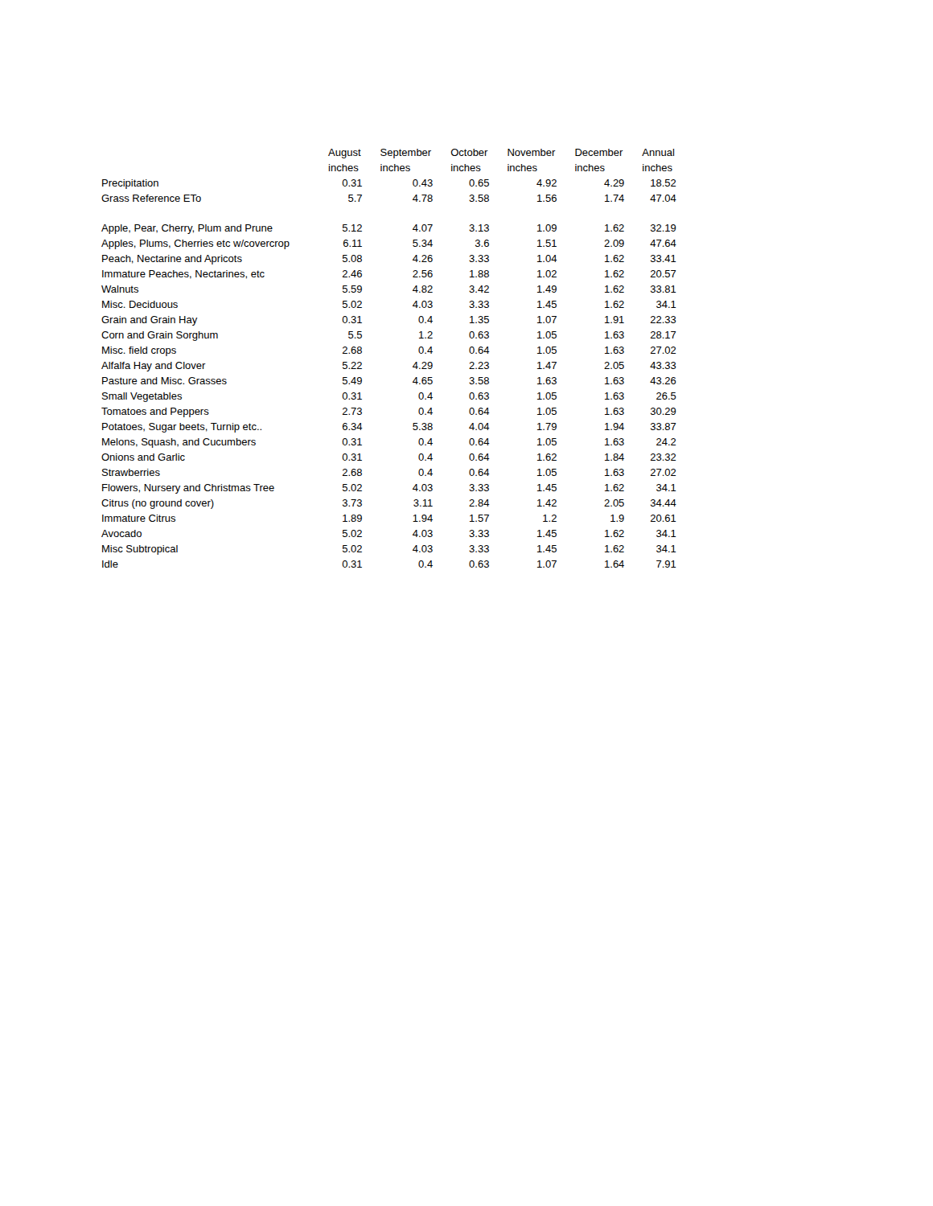| | August | September | October | November | December | Annual |
| --- | --- | --- | --- | --- | --- | --- |
| | inches | inches | inches | inches | inches | inches |
| Precipitation | 0.31 | 0.43 | 0.65 | 4.92 | 4.29 | 18.52 |
| Grass Reference ETo | 5.7 | 4.78 | 3.58 | 1.56 | 1.74 | 47.04 |
| Apple, Pear, Cherry, Plum and Prune | 5.12 | 4.07 | 3.13 | 1.09 | 1.62 | 32.19 |
| Apples, Plums, Cherries etc w/covercrop | 6.11 | 5.34 | 3.6 | 1.51 | 2.09 | 47.64 |
| Peach, Nectarine and Apricots | 5.08 | 4.26 | 3.33 | 1.04 | 1.62 | 33.41 |
| Immature Peaches, Nectarines, etc | 2.46 | 2.56 | 1.88 | 1.02 | 1.62 | 20.57 |
| Walnuts | 5.59 | 4.82 | 3.42 | 1.49 | 1.62 | 33.81 |
| Misc. Deciduous | 5.02 | 4.03 | 3.33 | 1.45 | 1.62 | 34.1 |
| Grain and Grain Hay | 0.31 | 0.4 | 1.35 | 1.07 | 1.91 | 22.33 |
| Corn and Grain Sorghum | 5.5 | 1.2 | 0.63 | 1.05 | 1.63 | 28.17 |
| Misc. field crops | 2.68 | 0.4 | 0.64 | 1.05 | 1.63 | 27.02 |
| Alfalfa Hay and Clover | 5.22 | 4.29 | 2.23 | 1.47 | 2.05 | 43.33 |
| Pasture and Misc. Grasses | 5.49 | 4.65 | 3.58 | 1.63 | 1.63 | 43.26 |
| Small Vegetables | 0.31 | 0.4 | 0.63 | 1.05 | 1.63 | 26.5 |
| Tomatoes and Peppers | 2.73 | 0.4 | 0.64 | 1.05 | 1.63 | 30.29 |
| Potatoes, Sugar beets, Turnip etc.. | 6.34 | 5.38 | 4.04 | 1.79 | 1.94 | 33.87 |
| Melons, Squash, and Cucumbers | 0.31 | 0.4 | 0.64 | 1.05 | 1.63 | 24.2 |
| Onions and Garlic | 0.31 | 0.4 | 0.64 | 1.62 | 1.84 | 23.32 |
| Strawberries | 2.68 | 0.4 | 0.64 | 1.05 | 1.63 | 27.02 |
| Flowers, Nursery and Christmas Tree | 5.02 | 4.03 | 3.33 | 1.45 | 1.62 | 34.1 |
| Citrus (no ground cover) | 3.73 | 3.11 | 2.84 | 1.42 | 2.05 | 34.44 |
| Immature Citrus | 1.89 | 1.94 | 1.57 | 1.2 | 1.9 | 20.61 |
| Avocado | 5.02 | 4.03 | 3.33 | 1.45 | 1.62 | 34.1 |
| Misc Subtropical | 5.02 | 4.03 | 3.33 | 1.45 | 1.62 | 34.1 |
| Idle | 0.31 | 0.4 | 0.63 | 1.07 | 1.64 | 7.91 |